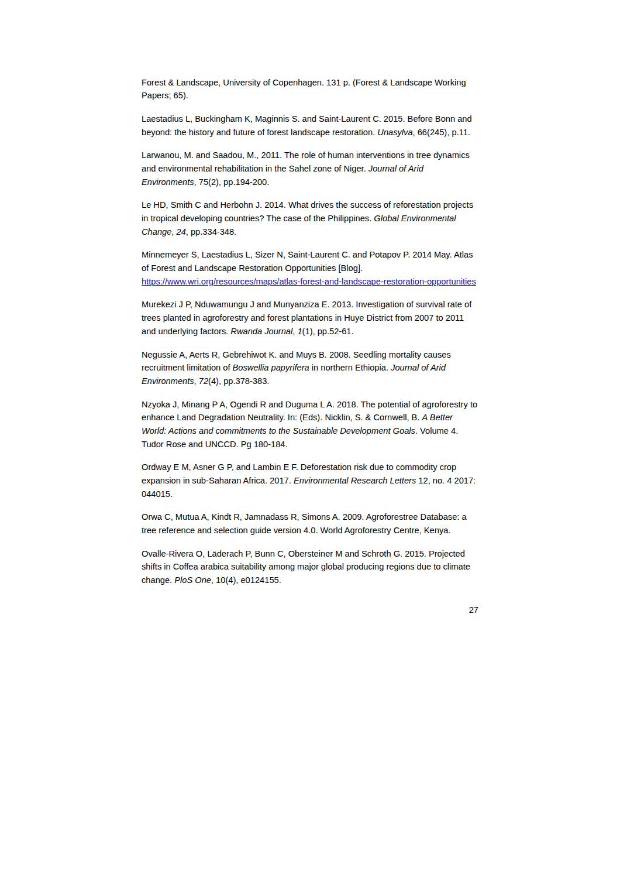Forest & Landscape, University of Copenhagen. 131 p. (Forest & Landscape Working Papers; 65).
Laestadius L, Buckingham K, Maginnis S. and Saint-Laurent C. 2015. Before Bonn and beyond: the history and future of forest landscape restoration. Unasylva, 66(245), p.11.
Larwanou, M. and Saadou, M., 2011. The role of human interventions in tree dynamics and environmental rehabilitation in the Sahel zone of Niger. Journal of Arid Environments, 75(2), pp.194-200.
Le HD, Smith C and Herbohn J. 2014. What drives the success of reforestation projects in tropical developing countries? The case of the Philippines. Global Environmental Change, 24, pp.334-348.
Minnemeyer S, Laestadius L, Sizer N, Saint-Laurent C. and Potapov P. 2014 May. Atlas of Forest and Landscape Restoration Opportunities [Blog].
https://www.wri.org/resources/maps/atlas-forest-and-landscape-restoration-opportunities
Murekezi J P, Nduwamungu J and Munyanziza E. 2013. Investigation of survival rate of trees planted in agroforestry and forest plantations in Huye District from 2007 to 2011 and underlying factors. Rwanda Journal, 1(1), pp.52-61.
Negussie A, Aerts R, Gebrehiwot K. and Muys B. 2008. Seedling mortality causes recruitment limitation of Boswellia papyrifera in northern Ethiopia. Journal of Arid Environments, 72(4), pp.378-383.
Nzyoka J, Minang P A, Ogendi R and Duguma L A. 2018. The potential of agroforestry to enhance Land Degradation Neutrality. In: (Eds). Nicklin, S. & Cornwell, B. A Better World: Actions and commitments to the Sustainable Development Goals. Volume 4. Tudor Rose and UNCCD. Pg 180-184.
Ordway E M, Asner G P, and Lambin E F. Deforestation risk due to commodity crop expansion in sub-Saharan Africa. 2017. Environmental Research Letters 12, no. 4 2017: 044015.
Orwa C, Mutua A, Kindt R, Jamnadass R, Simons A. 2009. Agroforestree Database: a tree reference and selection guide version 4.0. World Agroforestry Centre, Kenya.
Ovalle-Rivera O, Läderach P, Bunn C, Obersteiner M and Schroth G. 2015. Projected shifts in Coffea arabica suitability among major global producing regions due to climate change. PloS One, 10(4), e0124155.
27